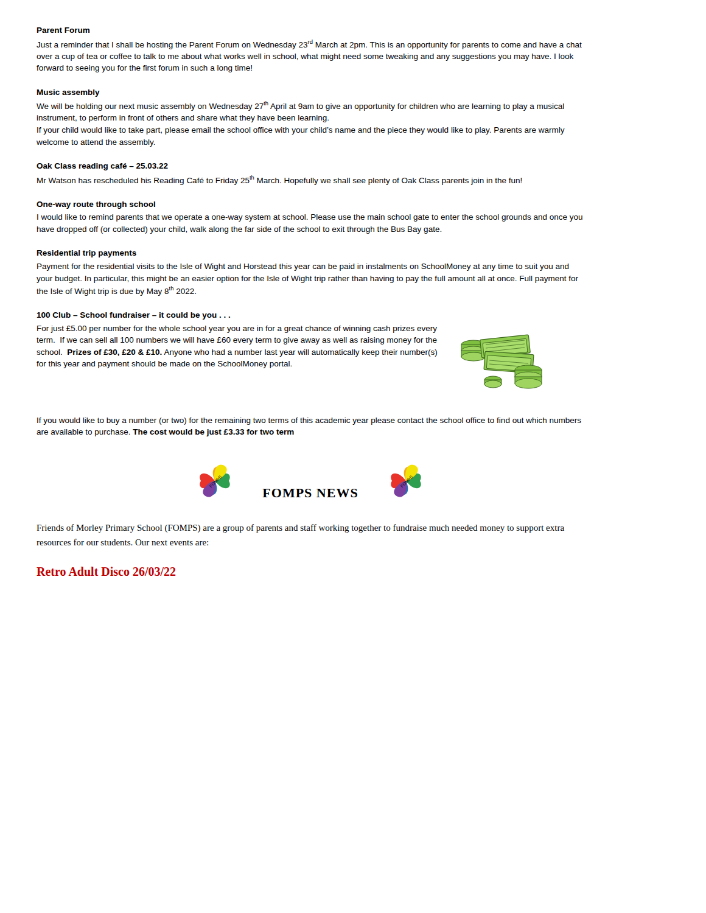Parent Forum
Just a reminder that I shall be hosting the Parent Forum on Wednesday 23rd March at 2pm. This is an opportunity for parents to come and have a chat over a cup of tea or coffee to talk to me about what works well in school, what might need some tweaking and any suggestions you may have. I look forward to seeing you for the first forum in such a long time!
Music assembly
We will be holding our next music assembly on Wednesday 27th April at 9am to give an opportunity for children who are learning to play a musical instrument, to perform in front of others and share what they have been learning.
If your child would like to take part, please email the school office with your child’s name and the piece they would like to play. Parents are warmly welcome to attend the assembly.
Oak Class reading café – 25.03.22
Mr Watson has rescheduled his Reading Café to Friday 25th March. Hopefully we shall see plenty of Oak Class parents join in the fun!
One-way route through school
I would like to remind parents that we operate a one-way system at school. Please use the main school gate to enter the school grounds and once you have dropped off (or collected) your child, walk along the far side of the school to exit through the Bus Bay gate.
Residential trip payments
Payment for the residential visits to the Isle of Wight and Horstead this year can be paid in instalments on SchoolMoney at any time to suit you and your budget. In particular, this might be an easier option for the Isle of Wight trip rather than having to pay the full amount all at once. Full payment for the Isle of Wight trip is due by May 8th 2022.
100 Club – School fundraiser – it could be you . . .
For just £5.00 per number for the whole school year you are in for a great chance of winning cash prizes every term. If we can sell all 100 numbers we will have £60 every term to give away as well as raising money for the school. Prizes of £30, £20 & £10. Anyone who had a number last year will automatically keep their number(s) for this year and payment should be made on the SchoolMoney portal.
If you would like to buy a number (or two) for the remaining two terms of this academic year please contact the school office to find out which numbers are available to purchase. The cost would be just £3.33 for two term
FOMPS FOMPS NEWS FOMPS
Friends of Morley Primary School (FOMPS) are a group of parents and staff working together to fundraise much needed money to support extra resources for our students. Our next events are:
Retro Adult Disco 26/03/22